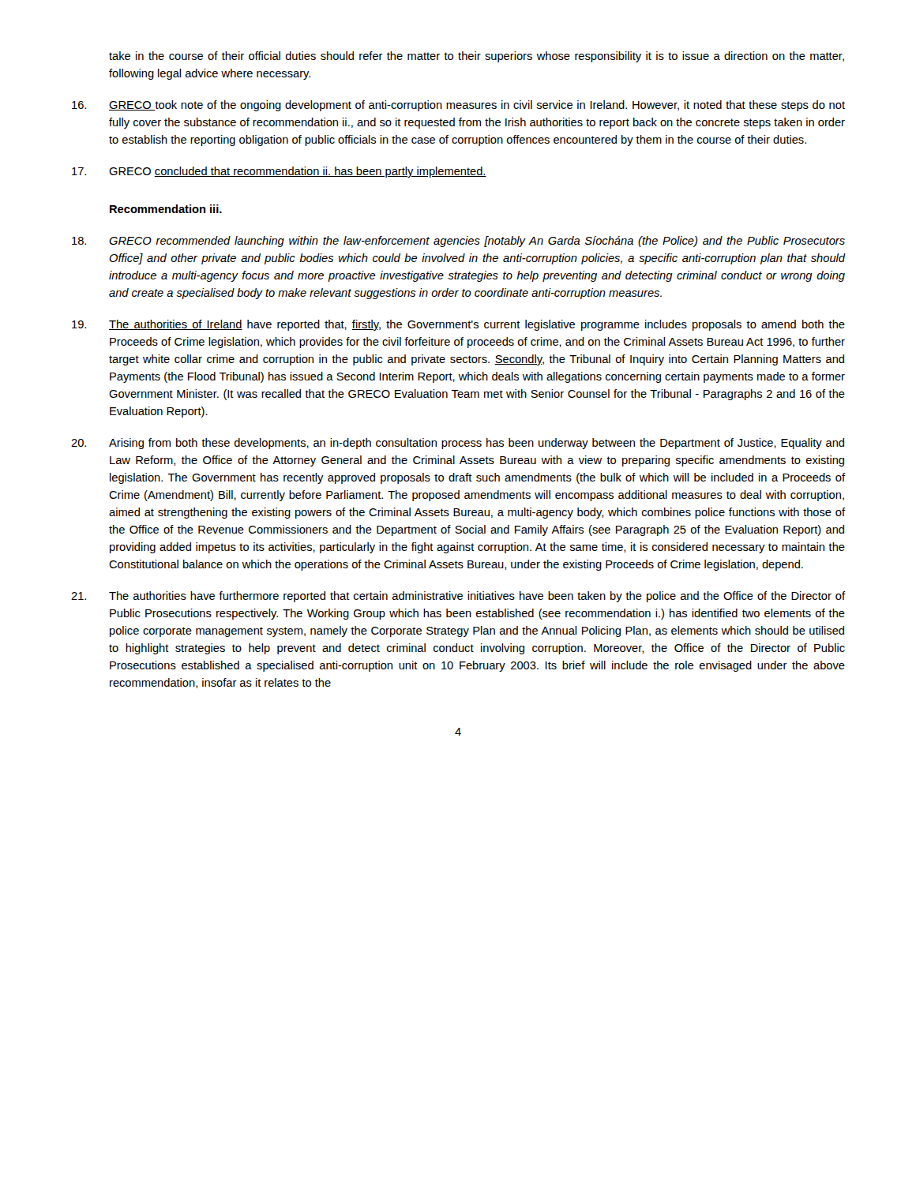take in the course of their official duties should refer the matter to their superiors whose responsibility it is to issue a direction on the matter, following legal advice where necessary.
16.
GRECO took note of the ongoing development of anti-corruption measures in civil service in Ireland. However, it noted that these steps do not fully cover the substance of recommendation ii., and so it requested from the Irish authorities to report back on the concrete steps taken in order to establish the reporting obligation of public officials in the case of corruption offences encountered by them in the course of their duties.
17.
GRECO concluded that recommendation ii. has been partly implemented.
Recommendation iii.
18.
GRECO recommended launching within the law-enforcement agencies [notably An Garda Síochána (the Police) and the Public Prosecutors Office] and other private and public bodies which could be involved in the anti-corruption policies, a specific anti-corruption plan that should introduce a multi-agency focus and more proactive investigative strategies to help preventing and detecting criminal conduct or wrong doing and create a specialised body to make relevant suggestions in order to coordinate anti-corruption measures.
19.
The authorities of Ireland have reported that, firstly, the Government's current legislative programme includes proposals to amend both the Proceeds of Crime legislation, which provides for the civil forfeiture of proceeds of crime, and on the Criminal Assets Bureau Act 1996, to further target white collar crime and corruption in the public and private sectors. Secondly, the Tribunal of Inquiry into Certain Planning Matters and Payments (the Flood Tribunal) has issued a Second Interim Report, which deals with allegations concerning certain payments made to a former Government Minister. (It was recalled that the GRECO Evaluation Team met with Senior Counsel for the Tribunal - Paragraphs 2 and 16 of the Evaluation Report).
20.
Arising from both these developments, an in-depth consultation process has been underway between the Department of Justice, Equality and Law Reform, the Office of the Attorney General and the Criminal Assets Bureau with a view to preparing specific amendments to existing legislation. The Government has recently approved proposals to draft such amendments (the bulk of which will be included in a Proceeds of Crime (Amendment) Bill, currently before Parliament. The proposed amendments will encompass additional measures to deal with corruption, aimed at strengthening the existing powers of the Criminal Assets Bureau, a multi-agency body, which combines police functions with those of the Office of the Revenue Commissioners and the Department of Social and Family Affairs (see Paragraph 25 of the Evaluation Report) and providing added impetus to its activities, particularly in the fight against corruption. At the same time, it is considered necessary to maintain the Constitutional balance on which the operations of the Criminal Assets Bureau, under the existing Proceeds of Crime legislation, depend.
21.
The authorities have furthermore reported that certain administrative initiatives have been taken by the police and the Office of the Director of Public Prosecutions respectively. The Working Group which has been established (see recommendation i.) has identified two elements of the police corporate management system, namely the Corporate Strategy Plan and the Annual Policing Plan, as elements which should be utilised to highlight strategies to help prevent and detect criminal conduct involving corruption. Moreover, the Office of the Director of Public Prosecutions established a specialised anti-corruption unit on 10 February 2003. Its brief will include the role envisaged under the above recommendation, insofar as it relates to the
4